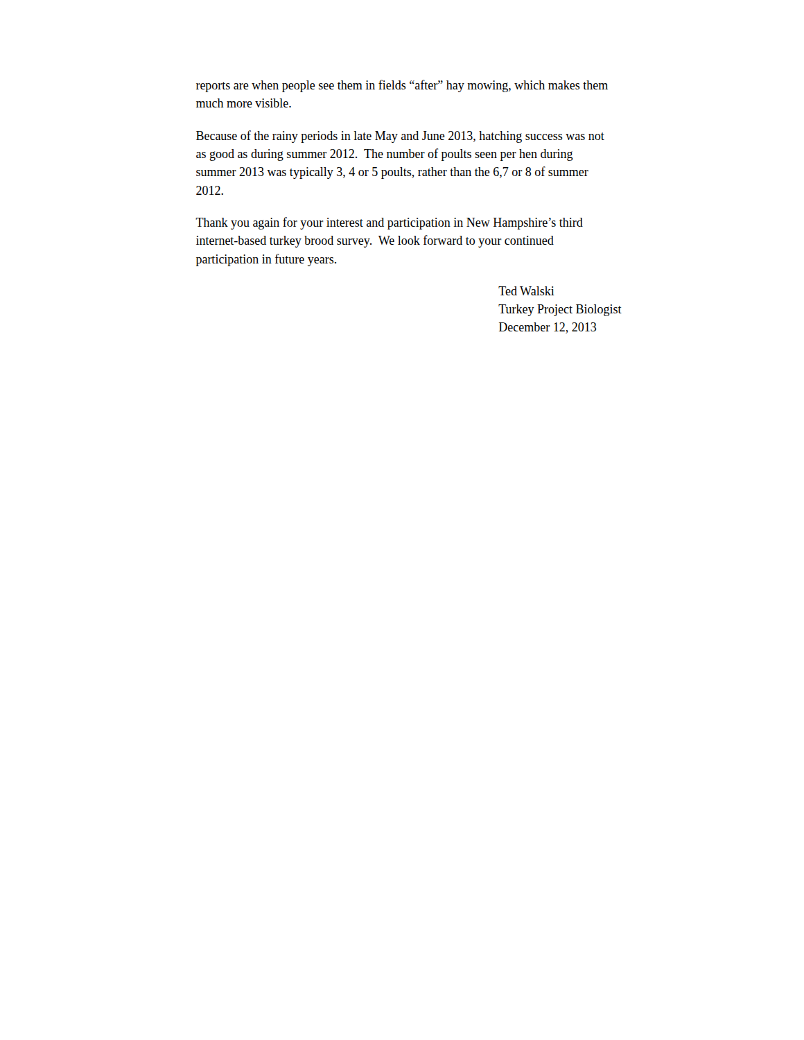reports are when people see them in fields “after” hay mowing, which makes them much more visible.
Because of the rainy periods in late May and June 2013, hatching success was not as good as during summer 2012. The number of poults seen per hen during summer 2013 was typically 3, 4 or 5 poults, rather than the 6,7 or 8 of summer 2012.
Thank you again for your interest and participation in New Hampshire’s third internet-based turkey brood survey. We look forward to your continued participation in future years.
Ted Walski
Turkey Project Biologist
December 12, 2013